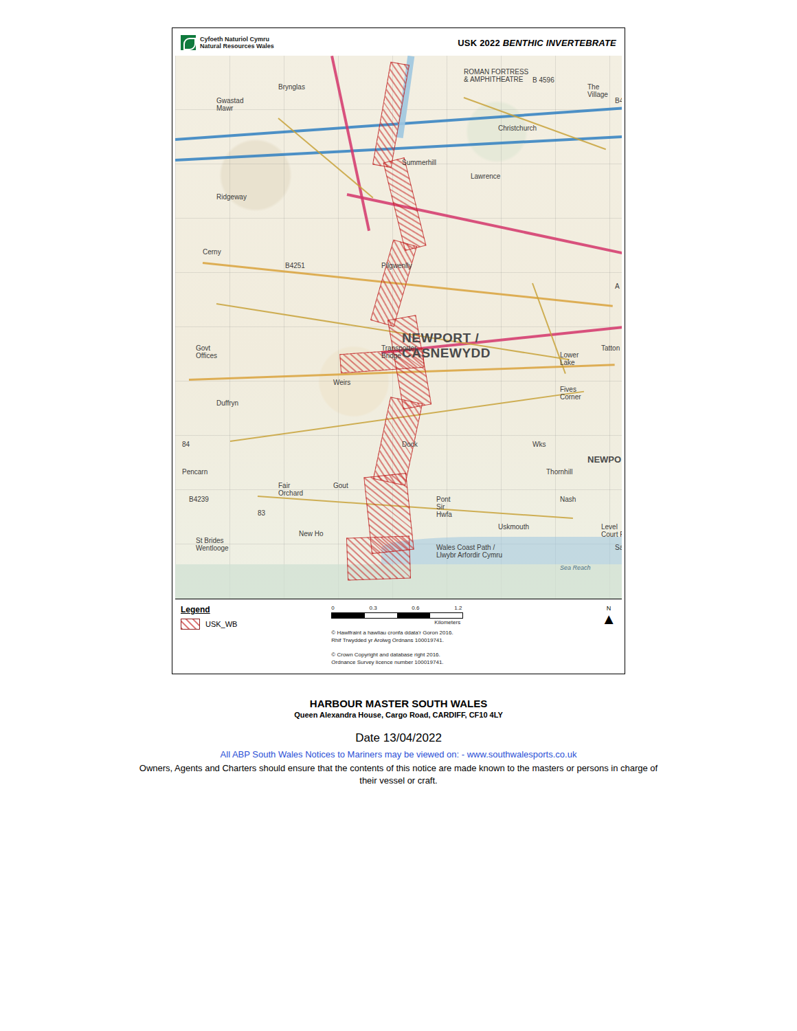Cyfoeth Naturiol Cymru
Natural Resources Wales
USK 2022 BENTHIC INVERTEBRATE
Gwastad
Mawr
Brynglas
ROMAN FORTRESS
& AMPHITHEATRE
The
Village
Christchurch
Summerhill
Lawrence
Ridgeway
Cerny
Pilgwenlly
Govt
Offices
Duffryn
Weirs
Transporter
Bridge
NEWPORT /
CASNEWYDD
Lower
Lake
Fives
Corner
Tatton Fm
NEWPO
Dock
Wks
Thornhill
Nash
Fair
Orchard
Gout
Pont
Sir
Hwfa
Uskmouth
Level
Court Fm
Saltmarsh
New Ho
St Brides
Wentlooge
Wales Coast Path /
Llwybr Arfordir Cymru
Sea Reach
Pencarn
84
83
B4239
B4251
B 4596
B4236
A
Legend
USK_WB
00.30.61.2
Kilometers
© Hawlfraint a hawliau cronfa ddata'r Goron 2016.
Rhif Trwydded yr Arolwg Ordnans 100019741.
© Crown Copyright and database right 2016.
Ordnance Survey licence number 100019741.
N ▲
HARBOUR MASTER SOUTH WALES
Queen Alexandra House, Cargo Road, CARDIFF, CF10 4LY
Date 13/04/2022
All ABP South Wales Notices to Mariners may be viewed on: - www.southwalesports.co.uk
Owners, Agents and Charters should ensure that the contents of this notice are made known to the masters or persons in charge of their vessel or craft.